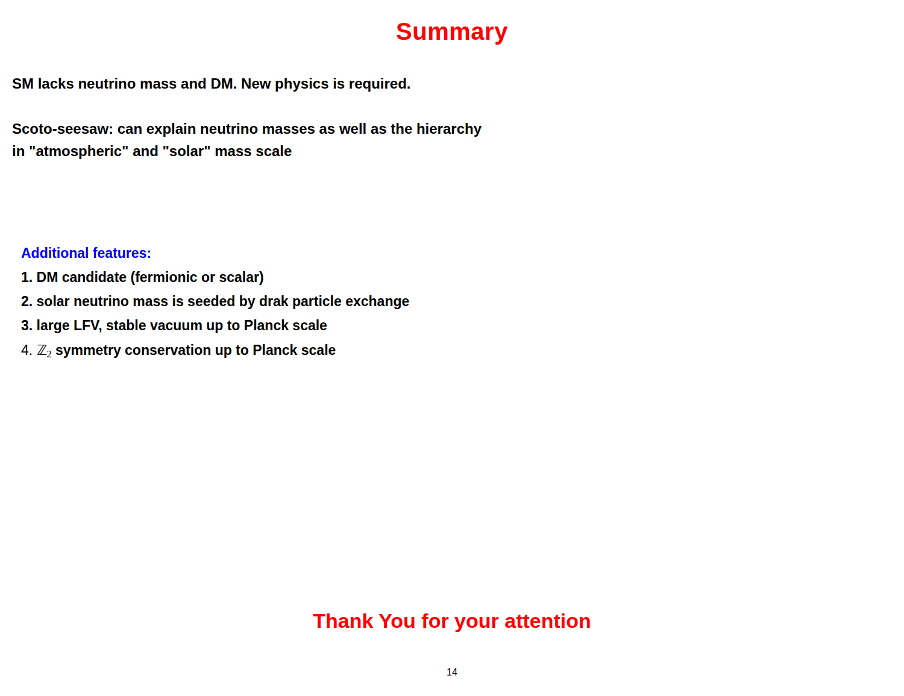Summary
SM lacks neutrino mass and DM. New physics is required.
Scoto-seesaw: can explain neutrino masses as well as the hierarchy
in "atmospheric" and "solar" mass scale
Additional features:
1. DM candidate (fermionic or scalar)
2. solar neutrino mass is seeded by drak particle exchange
3. large LFV, stable vacuum up to Planck scale
4. ℤ2 symmetry conservation up to Planck scale
Thank You for your attention
14